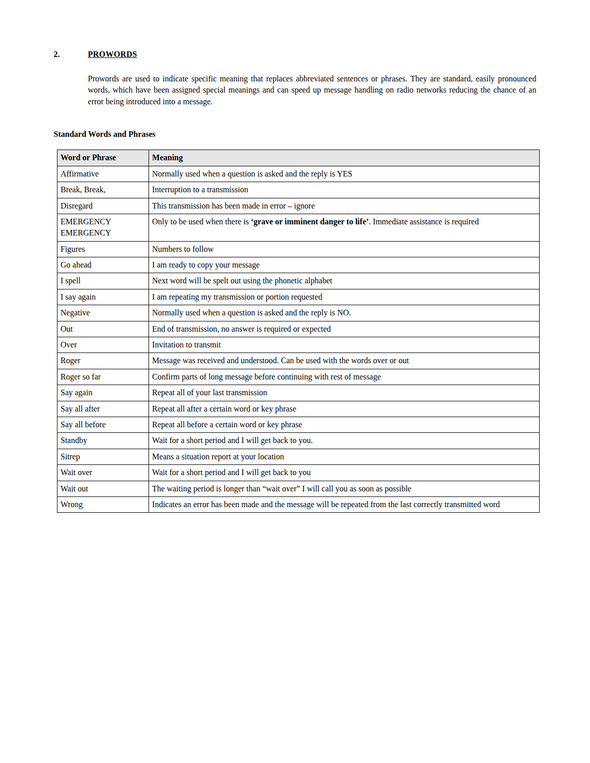2. PROWORDS
Prowords are used to indicate specific meaning that replaces abbreviated sentences or phrases. They are standard, easily pronounced words, which have been assigned special meanings and can speed up message handling on radio networks reducing the chance of an error being introduced into a message.
Standard Words and Phrases
| Word or Phrase | Meaning |
| --- | --- |
| Affirmative | Normally used when a question is asked and the reply is YES |
| Break, Break, | Interruption to a transmission |
| Disregard | This transmission has been made in error – ignore |
| EMERGENCY EMERGENCY | Only to be used when there is ‘grave or imminent danger to life’ . Immediate assistance is required |
| Figures | Numbers to follow |
| Go ahead | I am ready to copy your message |
| I spell | Next word will be spelt out using the phonetic alphabet |
| I say again | I am repeating my transmission or portion requested |
| Negative | Normally used when a question is asked and the reply is NO. |
| Out | End of transmission, no answer is required or expected |
| Over | Invitation to transmit |
| Roger | Message was received and understood. Can be used with the words over or out |
| Roger so far | Confirm parts of long message before continuing with rest of message |
| Say again | Repeat all of your last transmission |
| Say all after | Repeat all after a certain word or key phrase |
| Say all before | Repeat all before a certain word or key phrase |
| Standby | Wait for a short period and I will get back to you. |
| Sitrep | Means a situation report at your location |
| Wait over | Wait for a short period and I will get back to you |
| Wait out | The waiting period is longer than “wait over” I will call you as soon as possible |
| Wrong | Indicates an error has been made and the message will be repeated from the last correctly transmitted word |